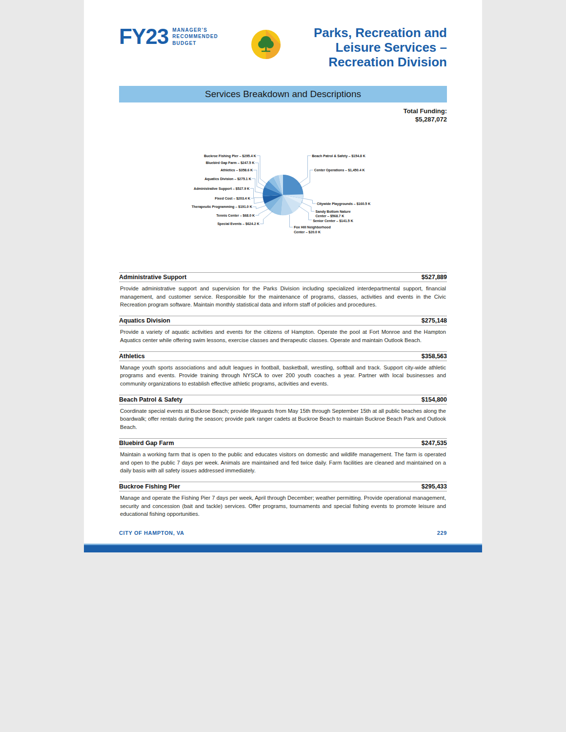FY23
MANAGER’S
RECOMMENDED
BUDGET
Parks, Recreation and
Leisure Services –
Recreation Division
Services Breakdown and Descriptions
Total Funding:
$5,287,072
Buckroe Fishing Pier – $295.4 K Bluebird Gap Farm – $247.5 K Athletics – $358.6 K Aquatics Division – $275.1 K Administrative Support – $527.9 K Fixed Cost – $203.4 K Therapeutic Programming – $191.0 K Tennis Center – $68.0 K Special Events – $624.2 K Beach Patrol & Safety – $154.8 K Center Operations – $1,450.4 K Citywide Playgrounds – $160.5 K Sandy Bottom Nature Center – $568.7 K Senior Center – $141.5 K Fox Hill Neighborhood Center – $20.0 K
Administrative Support $527,889
Provide administrative support and supervision for the Parks Division including specialized interdepartmental support, financial management, and customer service. Responsible for the maintenance of programs, classes, activities and events in the Civic Recreation program software. Maintain monthly statistical data and inform staff of policies and procedures.
Aquatics Division $275,148
Provide a variety of aquatic activities and events for the citizens of Hampton. Operate the pool at Fort Monroe and the Hampton Aquatics center while offering swim lessons, exercise classes and therapeutic classes. Operate and maintain Outlook Beach.
Athletics $358,563
Manage youth sports associations and adult leagues in football, basketball, wrestling, softball and track. Support city-wide athletic programs and events. Provide training through NYSCA to over 200 youth coaches a year. Partner with local businesses and community organizations to establish effective athletic programs, activities and events.
Beach Patrol & Safety $154,800
Coordinate special events at Buckroe Beach; provide lifeguards from May 15th through September 15th at all public beaches along the boardwalk; offer rentals during the season; provide park ranger cadets at Buckroe Beach to maintain Buckroe Beach Park and Outlook Beach.
Bluebird Gap Farm $247,535
Maintain a working farm that is open to the public and educates visitors on domestic and wildlife management. The farm is operated and open to the public 7 days per week. Animals are maintained and fed twice daily. Farm facilities are cleaned and maintained on a daily basis with all safety issues addressed immediately.
Buckroe Fishing Pier $295,433
Manage and operate the Fishing Pier 7 days per week, April through December; weather permitting. Provide operational management, security and concession (bait and tackle) services. Offer programs, tournaments and special fishing events to promote leisure and educational fishing opportunities.
CITY OF HAMPTON, VA
229